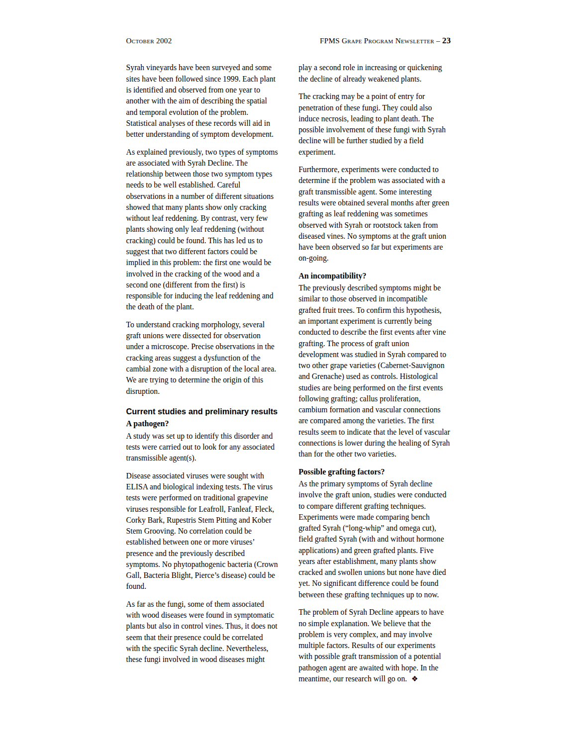October 2002
FPMS Grape Program Newsletter – 23
Syrah vineyards have been surveyed and some sites have been followed since 1999. Each plant is identified and observed from one year to another with the aim of describing the spatial and temporal evolution of the problem. Statistical analyses of these records will aid in better understanding of symptom development.
As explained previously, two types of symptoms are associated with Syrah Decline. The relationship between those two symptom types needs to be well established. Careful observations in a number of different situations showed that many plants show only cracking without leaf reddening. By contrast, very few plants showing only leaf reddening (without cracking) could be found. This has led us to suggest that two different factors could be implied in this problem: the first one would be involved in the cracking of the wood and a second one (different from the first) is responsible for inducing the leaf reddening and the death of the plant.
To understand cracking morphology, several graft unions were dissected for observation under a microscope. Precise observations in the cracking areas suggest a dysfunction of the cambial zone with a disruption of the local area. We are trying to determine the origin of this disruption.
Current studies and preliminary results
A pathogen?
A study was set up to identify this disorder and tests were carried out to look for any associated transmissible agent(s).
Disease associated viruses were sought with ELISA and biological indexing tests. The virus tests were performed on traditional grapevine viruses responsible for Leafroll, Fanleaf, Fleck, Corky Bark, Rupestris Stem Pitting and Kober Stem Grooving. No correlation could be established between one or more viruses’ presence and the previously described symptoms. No phytopathogenic bacteria (Crown Gall, Bacteria Blight, Pierce’s disease) could be found.
As far as the fungi, some of them associated with wood diseases were found in symptomatic plants but also in control vines. Thus, it does not seem that their presence could be correlated with the specific Syrah decline. Nevertheless, these fungi involved in wood diseases might play a second role in increasing or quickening the decline of already weakened plants.
The cracking may be a point of entry for penetration of these fungi. They could also induce necrosis, leading to plant death. The possible involvement of these fungi with Syrah decline will be further studied by a field experiment.
Furthermore, experiments were conducted to determine if the problem was associated with a graft transmissible agent. Some interesting results were obtained several months after green grafting as leaf reddening was sometimes observed with Syrah or rootstock taken from diseased vines. No symptoms at the graft union have been observed so far but experiments are on-going.
An incompatibility?
The previously described symptoms might be similar to those observed in incompatible grafted fruit trees. To confirm this hypothesis, an important experiment is currently being conducted to describe the first events after vine grafting. The process of graft union development was studied in Syrah compared to two other grape varieties (Cabernet-Sauvignon and Grenache) used as controls. Histological studies are being performed on the first events following grafting; callus proliferation, cambium formation and vascular connections are compared among the varieties. The first results seem to indicate that the level of vascular connections is lower during the healing of Syrah than for the other two varieties.
Possible grafting factors?
As the primary symptoms of Syrah decline involve the graft union, studies were conducted to compare different grafting techniques. Experiments were made comparing bench grafted Syrah (“long-whip” and omega cut), field grafted Syrah (with and without hormone applications) and green grafted plants. Five years after establishment, many plants show cracked and swollen unions but none have died yet. No significant difference could be found between these grafting techniques up to now.
The problem of Syrah Decline appears to have no simple explanation. We believe that the problem is very complex, and may involve multiple factors. Results of our experiments with possible graft transmission of a potential pathogen agent are awaited with hope. In the meantime, our research will go on. ❖